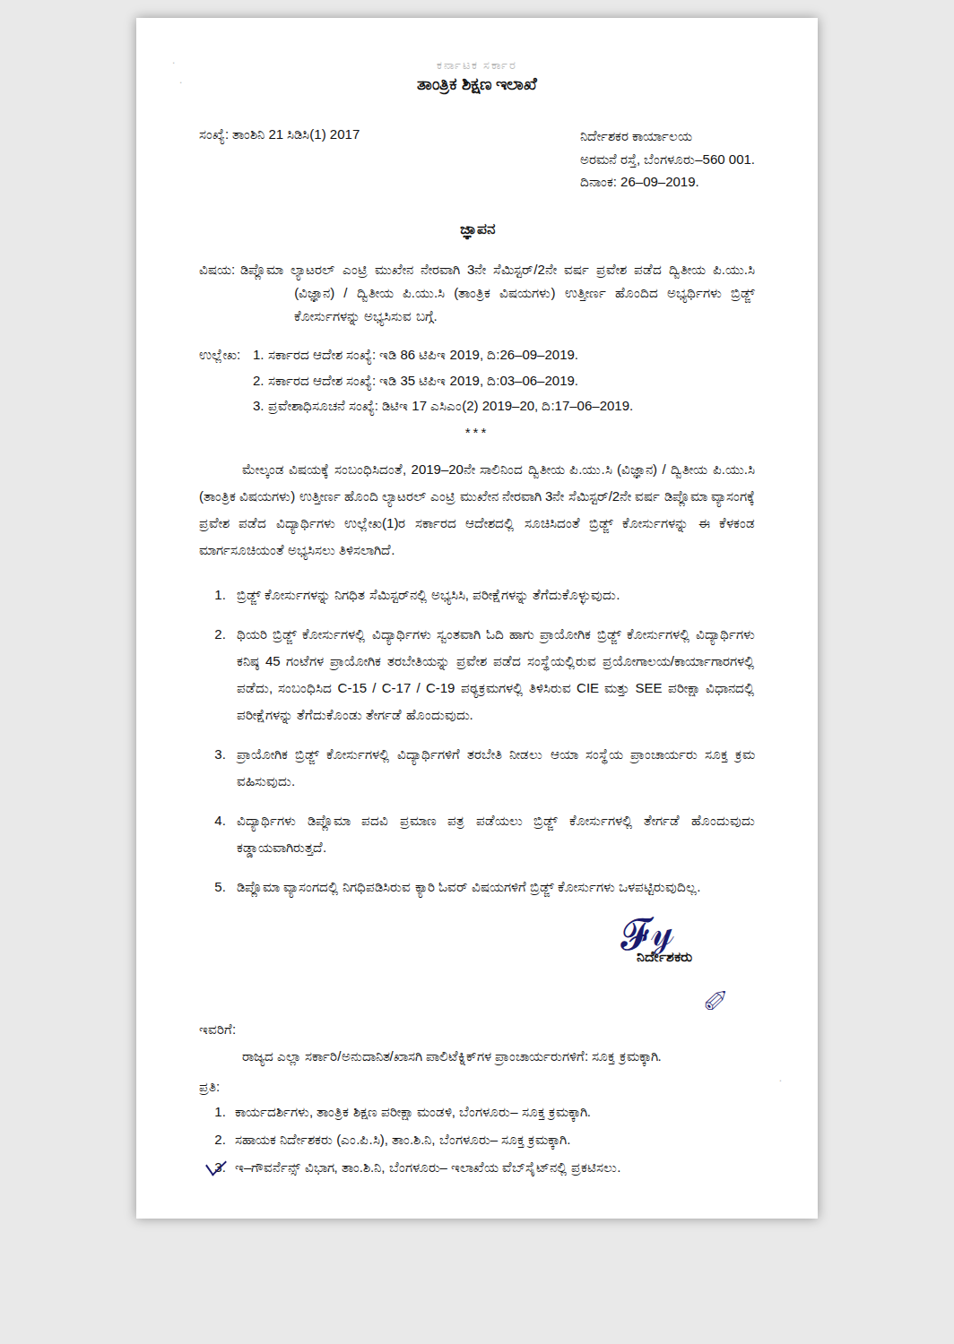. . .
ಕರ್ನಾಟಕ ಸರ್ಕಾರ
ತಾಂತ್ರಿಕ ಶಿಕ್ಷಣ ಇಲಾಖೆ
ಸಂಖ್ಯೆ: ತಾಂಶಿನಿ 21 ಸಿಡಿಸಿ(1) 2017
ನಿರ್ದೇಶಕರ ಕಾರ್ಯಾಲಯ
ಅರಮನೆ ರಸ್ತೆ, ಬೆಂಗಳೂರು–560 001.
ದಿನಾಂಕ: 26–09–2019.
ಜ್ಞಾಪನ
ವಿಷಯ:
ಡಿಪ್ಲೊಮಾ ಲ್ಯಾಟರಲ್ ಎಂಟ್ರಿ ಮುಖೇನ ನೇರವಾಗಿ 3ನೇ ಸೆಮಿಸ್ಟರ್/2ನೇ ವರ್ಷ ಪ್ರವೇಶ ಪಡೆದ ದ್ವಿತೀಯ ಪಿ.ಯು.ಸಿ (ವಿಜ್ಞಾನ) / ದ್ವಿತೀಯ ಪಿ.ಯು.ಸಿ (ತಾಂತ್ರಿಕ ವಿಷಯಗಳು) ಉತ್ತೀರ್ಣ ಹೊಂದಿದ ಅಭ್ಯರ್ಥಿಗಳು ಬ್ರಿಡ್ಜ್ ಕೋರ್ಸುಗಳನ್ನು ಅಭ್ಯಸಿಸುವ ಬಗ್ಗೆ.
ಉಲ್ಲೇಖ: 1. ಸರ್ಕಾರದ ಆದೇಶ ಸಂಖ್ಯೆ: ಇಡಿ 86 ಟಿಪಿಇ 2019, ದಿ:26–09–2019.
2. ಸರ್ಕಾರದ ಆದೇಶ ಸಂಖ್ಯೆ: ಇಡಿ 35 ಟಿಪಿಇ 2019, ದಿ:03–06–2019.
3. ಪ್ರವೇಶಾಧಿಸೂಚನೆ ಸಂಖ್ಯೆ: ಡಿಟಿಇ 17 ಎಸಿಎಂ(2) 2019–20, ದಿ:17–06–2019.
***
ಮೇಲ್ಕಂಡ ವಿಷಯಕ್ಕೆ ಸಂಬಂಧಿಸಿದಂತೆ, 2019–20ನೇ ಸಾಲಿನಿಂದ ದ್ವಿತೀಯ ಪಿ.ಯು.ಸಿ (ವಿಜ್ಞಾನ) / ದ್ವಿತೀಯ ಪಿ.ಯು.ಸಿ (ತಾಂತ್ರಿಕ ವಿಷಯಗಳು) ಉತ್ತೀರ್ಣ ಹೊಂದಿ ಲ್ಯಾಟರಲ್ ಎಂಟ್ರಿ ಮುಖೇನ ನೇರವಾಗಿ 3ನೇ ಸೆಮಿಸ್ಟರ್/2ನೇ ವರ್ಷ ಡಿಪ್ಲೊಮಾ ವ್ಯಾಸಂಗಕ್ಕೆ ಪ್ರವೇಶ ಪಡೆದ ವಿದ್ಯಾರ್ಥಿಗಳು ಉಲ್ಲೇಖ(1)ರ ಸರ್ಕಾರದ ಆದೇಶದಲ್ಲಿ ಸೂಚಿಸಿದಂತೆ ಬ್ರಿಡ್ಜ್ ಕೋರ್ಸುಗಳನ್ನು ಈ ಕೆಳಕಂಡ ಮಾರ್ಗಸೂಚಿಯಂತೆ ಅಭ್ಯಸಿಸಲು ತಿಳಿಸಲಾಗಿದೆ.
ಬ್ರಿಡ್ಜ್ ಕೋರ್ಸುಗಳನ್ನು ನಿಗಧಿತ ಸೆಮಿಸ್ಟರ್‌ನಲ್ಲಿ ಅಭ್ಯಸಿಸಿ, ಪರೀಕ್ಷೆಗಳನ್ನು ತೆಗೆದುಕೊಳ್ಳುವುದು.
ಥಿಯರಿ ಬ್ರಿಡ್ಜ್ ಕೋರ್ಸುಗಳಲ್ಲಿ ವಿದ್ಯಾರ್ಥಿಗಳು ಸ್ವಂತವಾಗಿ ಓದಿ ಹಾಗು ಪ್ರಾಯೋಗಿಕ ಬ್ರಿಡ್ಜ್ ಕೋರ್ಸುಗಳಲ್ಲಿ ವಿದ್ಯಾರ್ಥಿಗಳು ಕನಿಷ್ಠ 45 ಗಂಟೆಗಳ ಪ್ರಾಯೋಗಿಕ ತರಬೇತಿಯನ್ನು ಪ್ರವೇಶ ಪಡೆದ ಸಂಸ್ಥೆಯಲ್ಲಿರುವ ಪ್ರಯೋಗಾಲಯ/ಕಾರ್ಯಾಗಾರಗಳಲ್ಲಿ ಪಡೆದು, ಸಂಬಂಧಿಸಿದ C-15 / C-17 / C-19 ಪಠ್ಯಕ್ರಮಗಳಲ್ಲಿ ತಿಳಿಸಿರುವ CIE ಮತ್ತು SEE ಪರೀಕ್ಷಾ ವಿಧಾನದಲ್ಲಿ ಪರೀಕ್ಷೆಗಳನ್ನು ತೆಗೆದುಕೊಂಡು ತೇರ್ಗಡೆ ಹೊಂದುವುದು.
ಪ್ರಾಯೋಗಿಕ ಬ್ರಿಡ್ಜ್ ಕೋರ್ಸುಗಳಲ್ಲಿ ವಿದ್ಯಾರ್ಥಿಗಳಿಗೆ ತರಬೇತಿ ನೀಡಲು ಆಯಾ ಸಂಸ್ಥೆಯ ಪ್ರಾಂಚಾರ್ಯರು ಸೂಕ್ತ ಕ್ರಮ ವಹಿಸುವುದು.
ವಿದ್ಯಾರ್ಥಿಗಳು ಡಿಪ್ಲೊಮಾ ಪದವಿ ಪ್ರಮಾಣ ಪತ್ರ ಪಡೆಯಲು ಬ್ರಿಡ್ಜ್ ಕೋರ್ಸುಗಳಲ್ಲಿ ತೇರ್ಗಡೆ ಹೊಂದುವುದು ಕಡ್ಡಾಯವಾಗಿರುತ್ತದೆ.
ಡಿಪ್ಲೊಮಾ ವ್ಯಾಸಂಗದಲ್ಲಿ ನಿಗಧಿಪಡಿಸಿರುವ ಕ್ಯಾರಿ ಓವರ್ ವಿಷಯಗಳಿಗೆ ಬ್ರಿಡ್ಜ್ ಕೋರ್ಸುಗಳು ಒಳಪಟ್ಟಿರುವುದಿಲ್ಲ.
𝓕𝓎 ನಿರ್ದೇಶಕರು ✐
ಇವರಿಗೆ:
ರಾಜ್ಯದ ಎಲ್ಲಾ ಸರ್ಕಾರಿ/ಅನುದಾನಿತ/ಖಾಸಗಿ ಪಾಲಿಟೆಕ್ನಿಕ್‌ಗಳ ಪ್ರಾಂಚಾರ್ಯರುಗಳಿಗೆ: ಸೂಕ್ತ ಕ್ರಮಕ್ಕಾಗಿ.
ಪ್ರತಿ:
ಕಾರ್ಯದರ್ಶಿಗಳು, ತಾಂತ್ರಿಕ ಶಿಕ್ಷಣ ಪರೀಕ್ಷಾ ಮಂಡಳಿ, ಬೆಂಗಳೂರು– ಸೂಕ್ತ ಕ್ರಮಕ್ಕಾಗಿ.
ಸಹಾಯಕ ನಿರ್ದೇಶಕರು (ಎಂ.ಪಿ.ಸಿ), ತಾಂ.ಶಿ.ನಿ, ಬೆಂಗಳೂರು– ಸೂಕ್ತ ಕ್ರಮಕ್ಕಾಗಿ.
ಇ–ಗೌವರ್ನೆನ್ಸ್ ವಿಭಾಗ, ತಾಂ.ಶಿ.ನಿ, ಬೆಂಗಳೂರು– ಇಲಾಖೆಯ ವೆಬ್‌ಸೈಟ್‌ನಲ್ಲಿ ಪ್ರಕಟಿಸಲು.